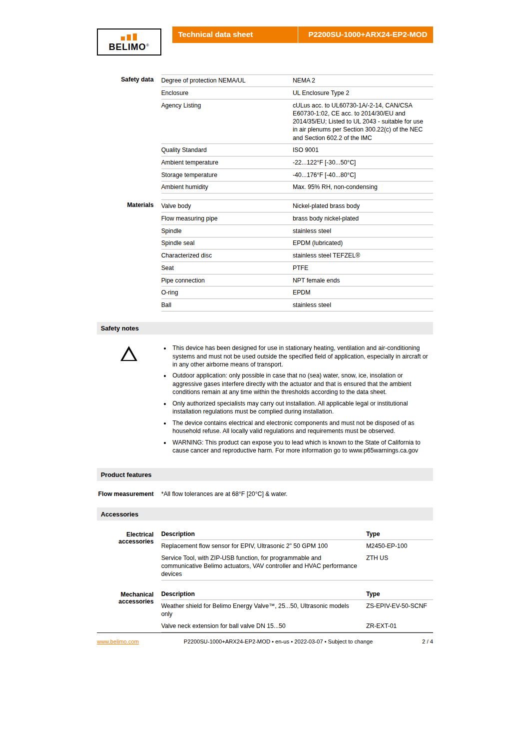BELIMO®
Technical data sheet
P2200SU-1000+ARX24-EP2-MOD
Safety data
| Degree of protection NEMA/UL | NEMA 2 |
| Enclosure | UL Enclosure Type 2 |
| Agency Listing | cULus acc. to UL60730-1A/-2-14, CAN/CSA E60730-1:02, CE acc. to 2014/30/EU and 2014/35/EU; Listed to UL 2043 - suitable for use in air plenums per Section 300.22(c) of the NEC and Section 602.2 of the IMC |
| Quality Standard | ISO 9001 |
| Ambient temperature | -22...122°F [-30...50°C] |
| Storage temperature | -40...176°F [-40...80°C] |
| Ambient humidity | Max. 95% RH, non-condensing |
Materials
| Valve body | Nickel-plated brass body |
| Flow measuring pipe | brass body nickel-plated |
| Spindle | stainless steel |
| Spindle seal | EPDM (lubricated) |
| Characterized disc | stainless steel TEFZEL® |
| Seat | PTFE |
| Pipe connection | NPT female ends |
| O-ring | EPDM |
| Ball | stainless steel |
Safety notes
This device has been designed for use in stationary heating, ventilation and air-conditioning systems and must not be used outside the specified field of application, especially in aircraft or in any other airborne means of transport.
Outdoor application: only possible in case that no (sea) water, snow, ice, insolation or aggressive gases interfere directly with the actuator and that is ensured that the ambient conditions remain at any time within the thresholds according to the data sheet.
Only authorized specialists may carry out installation. All applicable legal or institutional installation regulations must be complied during installation.
The device contains electrical and electronic components and must not be disposed of as household refuse. All locally valid regulations and requirements must be observed.
WARNING: This product can expose you to lead which is known to the State of California to cause cancer and reproductive harm. For more information go to www.p65warnings.ca.gov
Product features
Flow measurement
*All flow tolerances are at 68°F [20°C] & water.
Accessories
Electrical accessories
| Description | Type |
| --- | --- |
| Replacement flow sensor for EPIV, Ultrasonic 2" 50 GPM 100 | M2450-EP-100 |
| Service Tool, with ZIP-USB function, for programmable and communicative Belimo actuators, VAV controller and HVAC performance devices | ZTH US |
Mechanical accessories
| Description | Type |
| --- | --- |
| Weather shield for Belimo Energy Valve™, 25...50, Ultrasonic models only | ZS-EPIV-EV-50-SCNF |
| Valve neck extension for ball valve DN 15...50 | ZR-EXT-01 |
www.belimo.com
P2200SU-1000+ARX24-EP2-MOD • en-us • 2022-03-07 • Subject to change
2 / 4